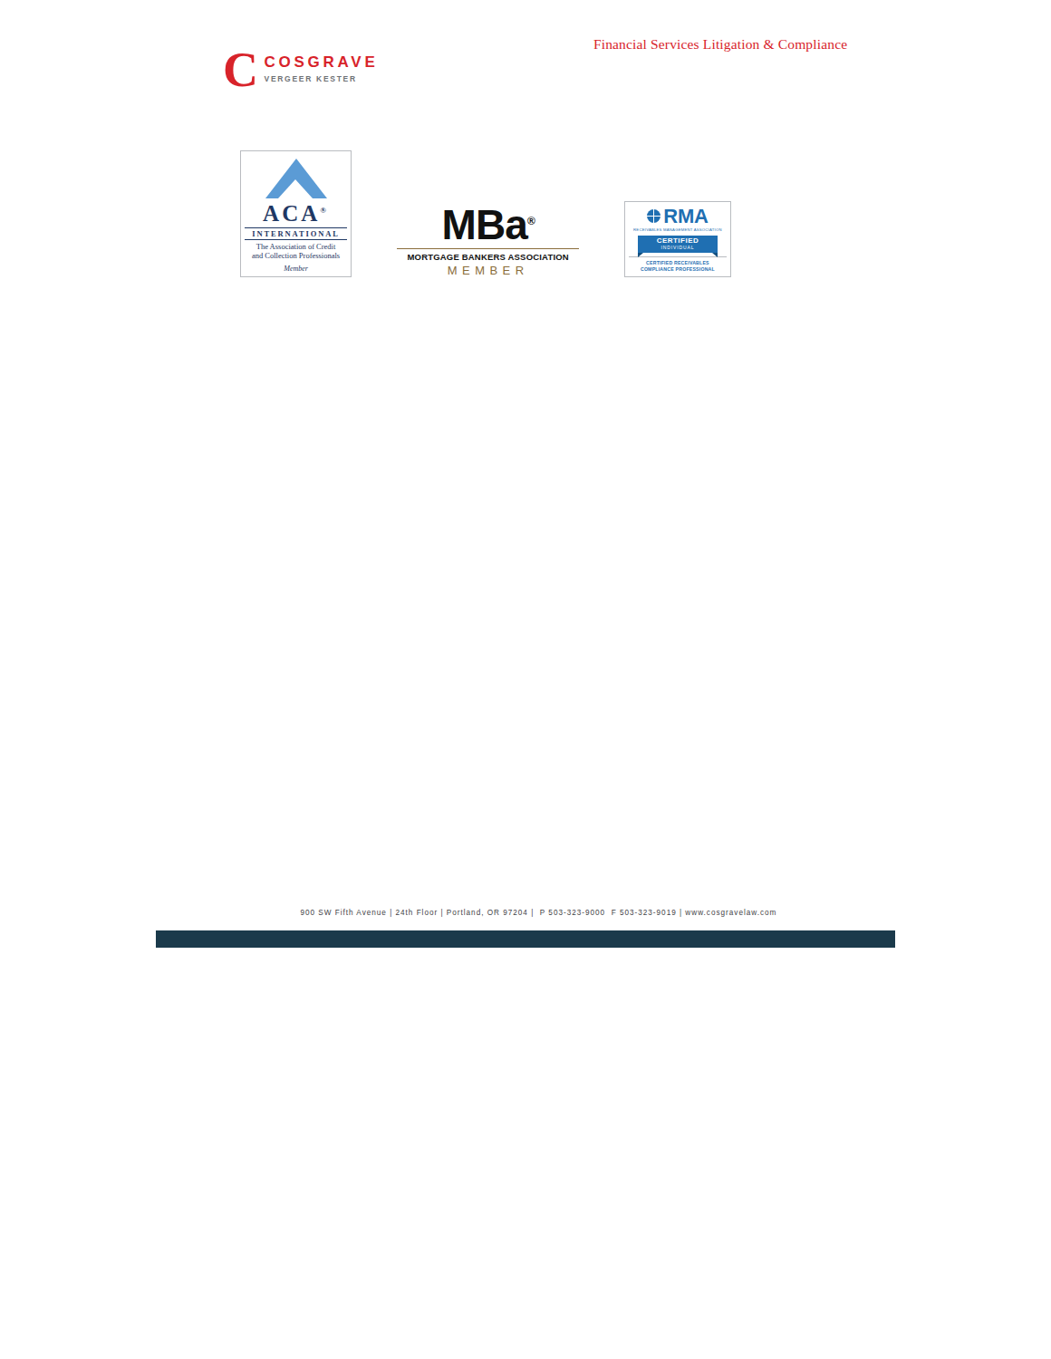C
Cosgrave
Vergeer Kester
Financial Services Litigation & Compliance
ACA®
INTERNATIONAL
The Association of Credit
and Collection Professionals
Member
MBa®
MORTGAGE BANKERS ASSOCIATION
MEMBER
RMA
Receivables Management Association
CERTIFIED
INDIVIDUAL
CERTIFIED RECEIVABLES
COMPLIANCE PROFESSIONAL
900 SW Fifth Avenue | 24th Floor | Portland, OR 97204 | P 503-323-9000 F 503-323-9019 | www.cosgravelaw.com